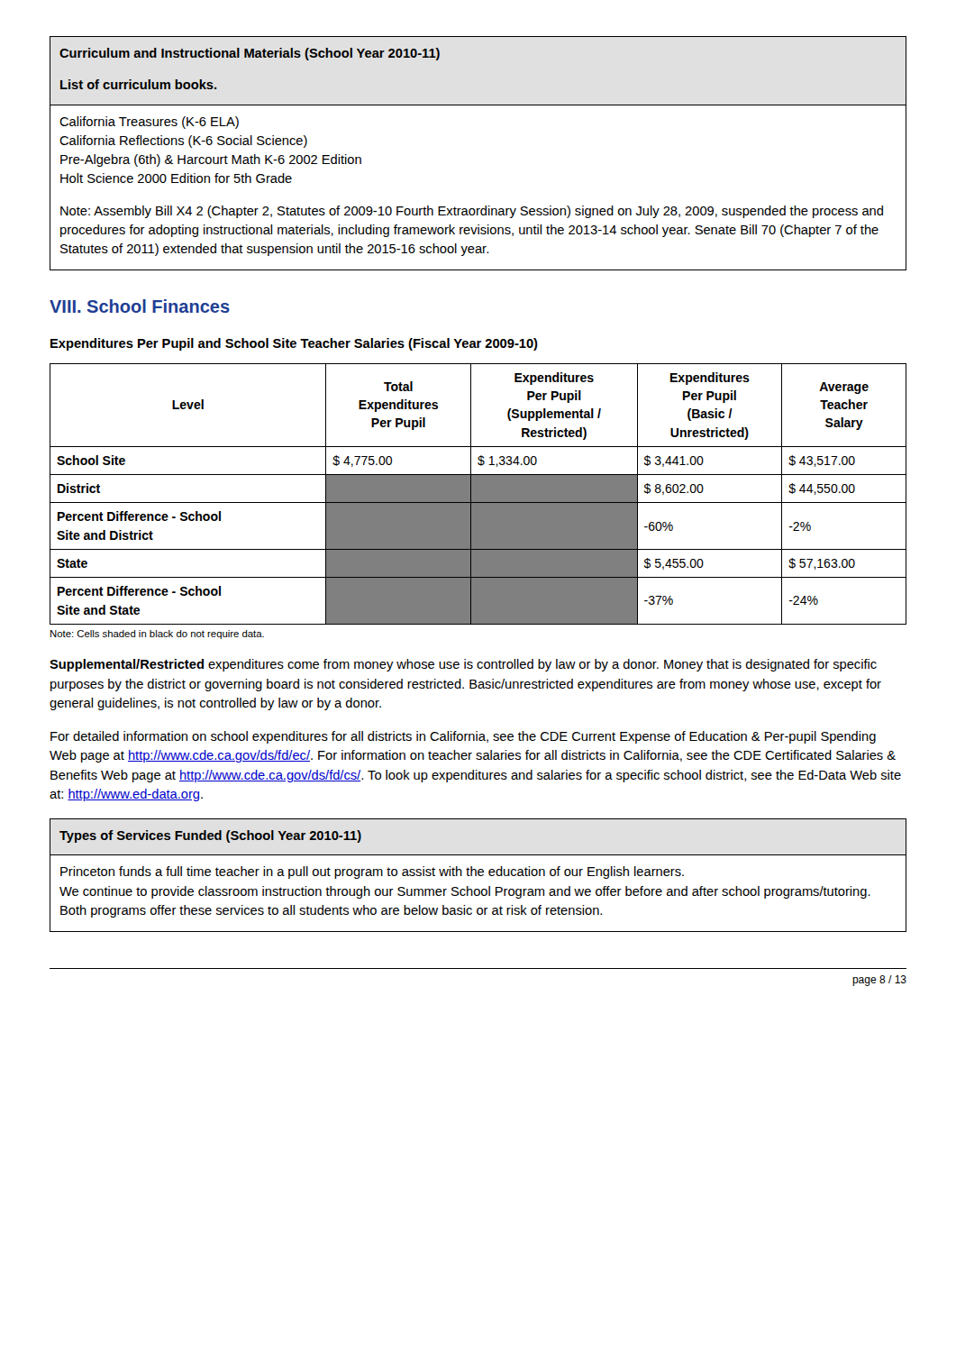Curriculum and Instructional Materials (School Year 2010-11)
List of curriculum books.
California Treasures (K-6 ELA)
California Reflections (K-6 Social Science)
Pre-Algebra (6th) & Harcourt Math K-6 2002 Edition
Holt Science 2000 Edition for 5th Grade
Note: Assembly Bill X4 2 (Chapter 2, Statutes of 2009-10 Fourth Extraordinary Session) signed on July 28, 2009, suspended the process and procedures for adopting instructional materials, including framework revisions, until the 2013-14 school year. Senate Bill 70 (Chapter 7 of the Statutes of 2011) extended that suspension until the 2015-16 school year.
VIII. School Finances
Expenditures Per Pupil and School Site Teacher Salaries (Fiscal Year 2009-10)
| Level | Total Expenditures Per Pupil | Expenditures Per Pupil (Supplemental / Restricted) | Expenditures Per Pupil (Basic / Unrestricted) | Average Teacher Salary |
| --- | --- | --- | --- | --- |
| School Site | $ 4,775.00 | $ 1,334.00 | $ 3,441.00 | $ 43,517.00 |
| District | | | $ 8,602.00 | $ 44,550.00 |
| Percent Difference - School Site and District | | | -60% | -2% |
| State | | | $ 5,455.00 | $ 57,163.00 |
| Percent Difference - School Site and State | | | -37% | -24% |
Note: Cells shaded in black do not require data.
Supplemental/Restricted expenditures come from money whose use is controlled by law or by a donor. Money that is designated for specific purposes by the district or governing board is not considered restricted. Basic/unrestricted expenditures are from money whose use, except for general guidelines, is not controlled by law or by a donor.
For detailed information on school expenditures for all districts in California, see the CDE Current Expense of Education & Per-pupil Spending Web page at http://www.cde.ca.gov/ds/fd/ec/. For information on teacher salaries for all districts in California, see the CDE Certificated Salaries & Benefits Web page at http://www.cde.ca.gov/ds/fd/cs/. To look up expenditures and salaries for a specific school district, see the Ed-Data Web site at: http://www.ed-data.org.
Types of Services Funded (School Year 2010-11)
Princeton funds a full time teacher in a pull out program to assist with the education of our English learners.
We continue to provide classroom instruction through our Summer School Program and we offer before and after school programs/tutoring. Both programs offer these services to all students who are below basic or at risk of retension.
page 8 / 13